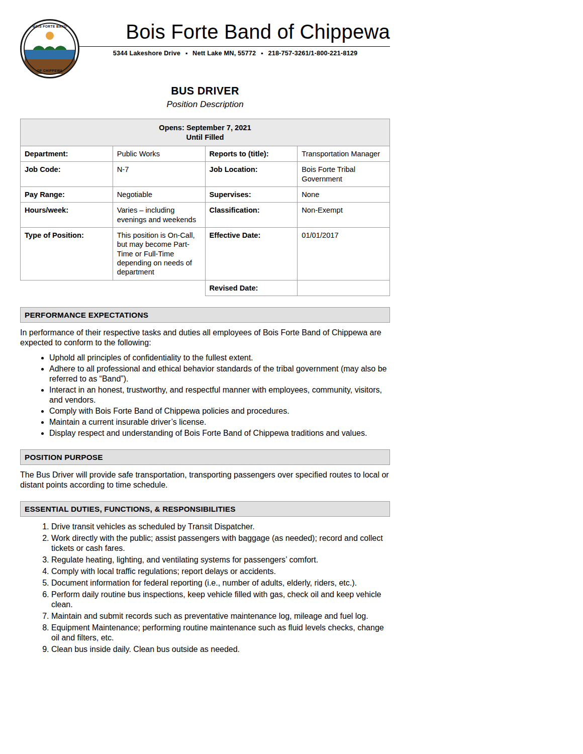BOIS FORTE BAND
OF CHIPPEWA
Bois Forte Band of Chippewa
5344 Lakeshore Drive ▪ Nett Lake MN, 55772 ▪ 218-757-3261/1-800-221-8129
BUS DRIVER
Position Description
| Opens: September 7, 2021 Until Filled |
| Department: | Public Works | Reports to (title): | Transportation Manager |
| Job Code: | N-7 | Job Location: | Bois Forte Tribal Government |
| Pay Range: | Negotiable | Supervises: | None |
| Hours/week: | Varies – including evenings and weekends | Classification: | Non-Exempt |
| Type of Position: | This position is On-Call, but may become Part-Time or Full-Time depending on needs of department | Effective Date: | 01/01/2017 |
| | | Revised Date: | |
PERFORMANCE EXPECTATIONS
In performance of their respective tasks and duties all employees of Bois Forte Band of Chippewa are expected to conform to the following:
Uphold all principles of confidentiality to the fullest extent.
Adhere to all professional and ethical behavior standards of the tribal government (may also be referred to as “Band”).
Interact in an honest, trustworthy, and respectful manner with employees, community, visitors, and vendors.
Comply with Bois Forte Band of Chippewa policies and procedures.
Maintain a current insurable driver’s license.
Display respect and understanding of Bois Forte Band of Chippewa traditions and values.
POSITION PURPOSE
The Bus Driver will provide safe transportation, transporting passengers over specified routes to local or distant points according to time schedule.
ESSENTIAL DUTIES, FUNCTIONS, & RESPONSIBILITIES
Drive transit vehicles as scheduled by Transit Dispatcher.
Work directly with the public; assist passengers with baggage (as needed); record and collect tickets or cash fares.
Regulate heating, lighting, and ventilating systems for passengers’ comfort.
Comply with local traffic regulations; report delays or accidents.
Document information for federal reporting (i.e., number of adults, elderly, riders, etc.).
Perform daily routine bus inspections, keep vehicle filled with gas, check oil and keep vehicle clean.
Maintain and submit records such as preventative maintenance log, mileage and fuel log.
Equipment Maintenance; performing routine maintenance such as fluid levels checks, change oil and filters, etc.
Clean bus inside daily. Clean bus outside as needed.